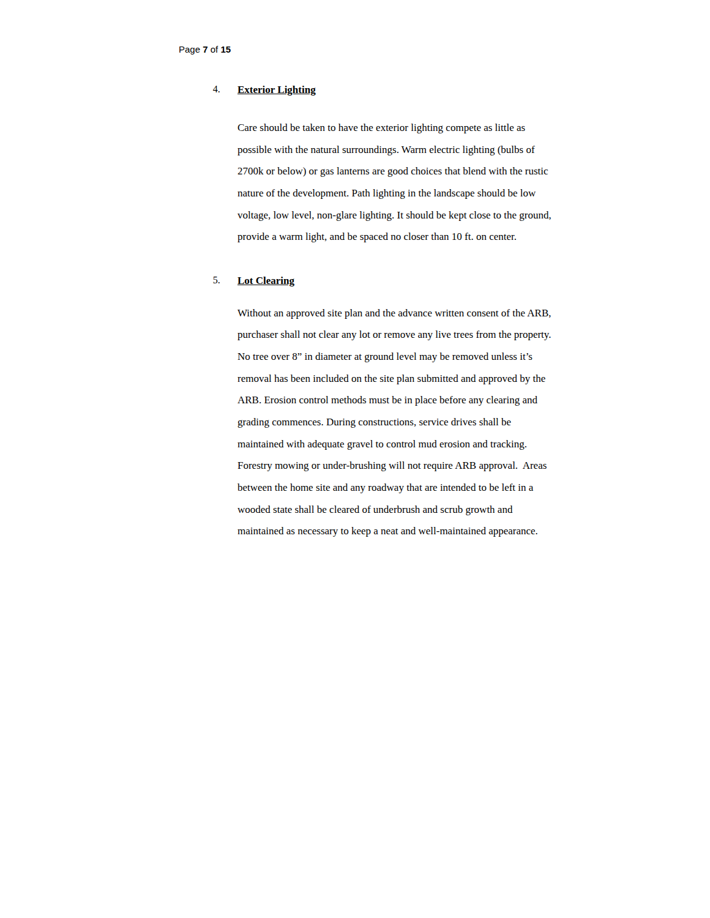Page 7 of 15
4.
Exterior Lighting
Care should be taken to have the exterior lighting compete as little as possible with the natural surroundings. Warm electric lighting (bulbs of 2700k or below) or gas lanterns are good choices that blend with the rustic nature of the development. Path lighting in the landscape should be low voltage, low level, non-glare lighting. It should be kept close to the ground, provide a warm light, and be spaced no closer than 10 ft. on center.
5.
Lot Clearing
Without an approved site plan and the advance written consent of the ARB, purchaser shall not clear any lot or remove any live trees from the property. No tree over 8” in diameter at ground level may be removed unless it’s removal has been included on the site plan submitted and approved by the ARB. Erosion control methods must be in place before any clearing and grading commences. During constructions, service drives shall be maintained with adequate gravel to control mud erosion and tracking.
Forestry mowing or under-brushing will not require ARB approval. Areas between the home site and any roadway that are intended to be left in a wooded state shall be cleared of underbrush and scrub growth and maintained as necessary to keep a neat and well-maintained appearance.